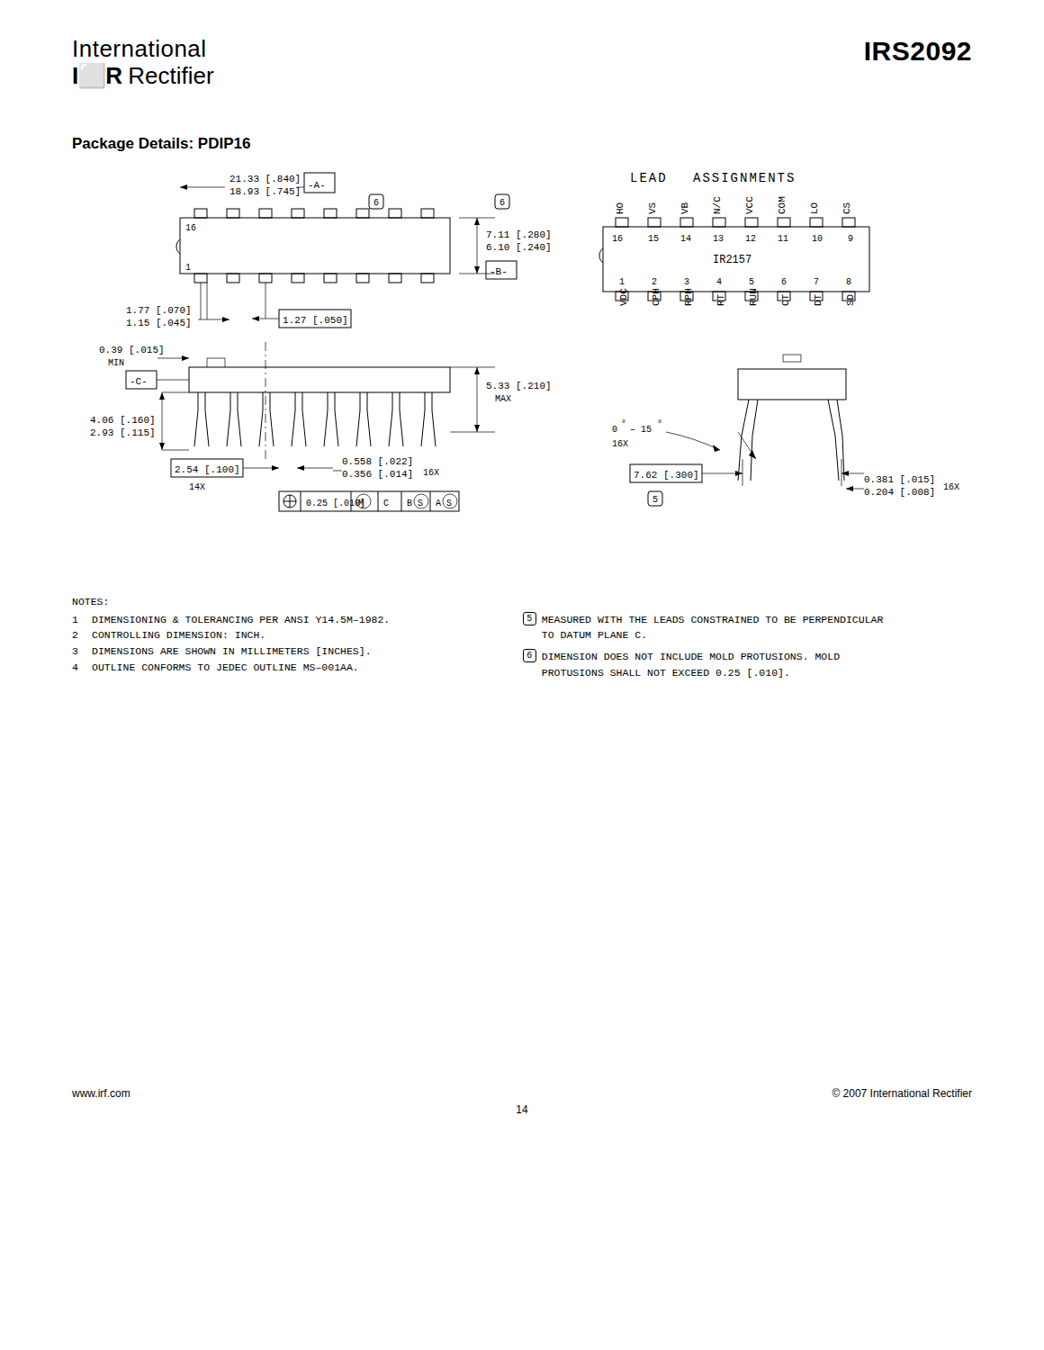International I⬜R Rectifier
IRS2092
Package Details: PDIP16
21.33 [.840] 18.93 [.745] -A- 6 6 16 1 7.11 [.280] 6.10 [.240] -B- 1.77 [.070] 1.15 [.045] 1.27 [.050] 0.39 [.015] MIN -C- 5.33 [.210] MAX 4.06 [.160] 2.93 [.115] 2.54 [.100] 14X 0.558 [.022] 0.356 [.014] 16X 0.25 [.010] M C B S A S LEAD ASSIGNMENTS HO VS VB N/C VCC COM LO CS 16 15 14 13 12 11 10 9 IR2157 1 2 3 4 5 6 7 8 VDC CPH RPH RT RUN CT DT SD 0 ° – 15 ° 16X 7.62 [.300] 5 0.381 [.015] 0.204 [.008] 16X
NOTES:
1 DIMENSIONING & TOLERANCING PER ANSI Y14.5M–1982.
2 CONTROLLING DIMENSION: INCH.
3 DIMENSIONS ARE SHOWN IN MILLIMETERS [INCHES].
4 OUTLINE CONFORMS TO JEDEC OUTLINE MS–001AA.
5 MEASURED WITH THE LEADS CONSTRAINED TO BE PERPENDICULAR
TO DATUM PLANE C.
6 DIMENSION DOES NOT INCLUDE MOLD PROTUSIONS. MOLD
PROTUSIONS SHALL NOT EXCEED 0.25 [.010].
www.irf.com © 2007 International Rectifier
14